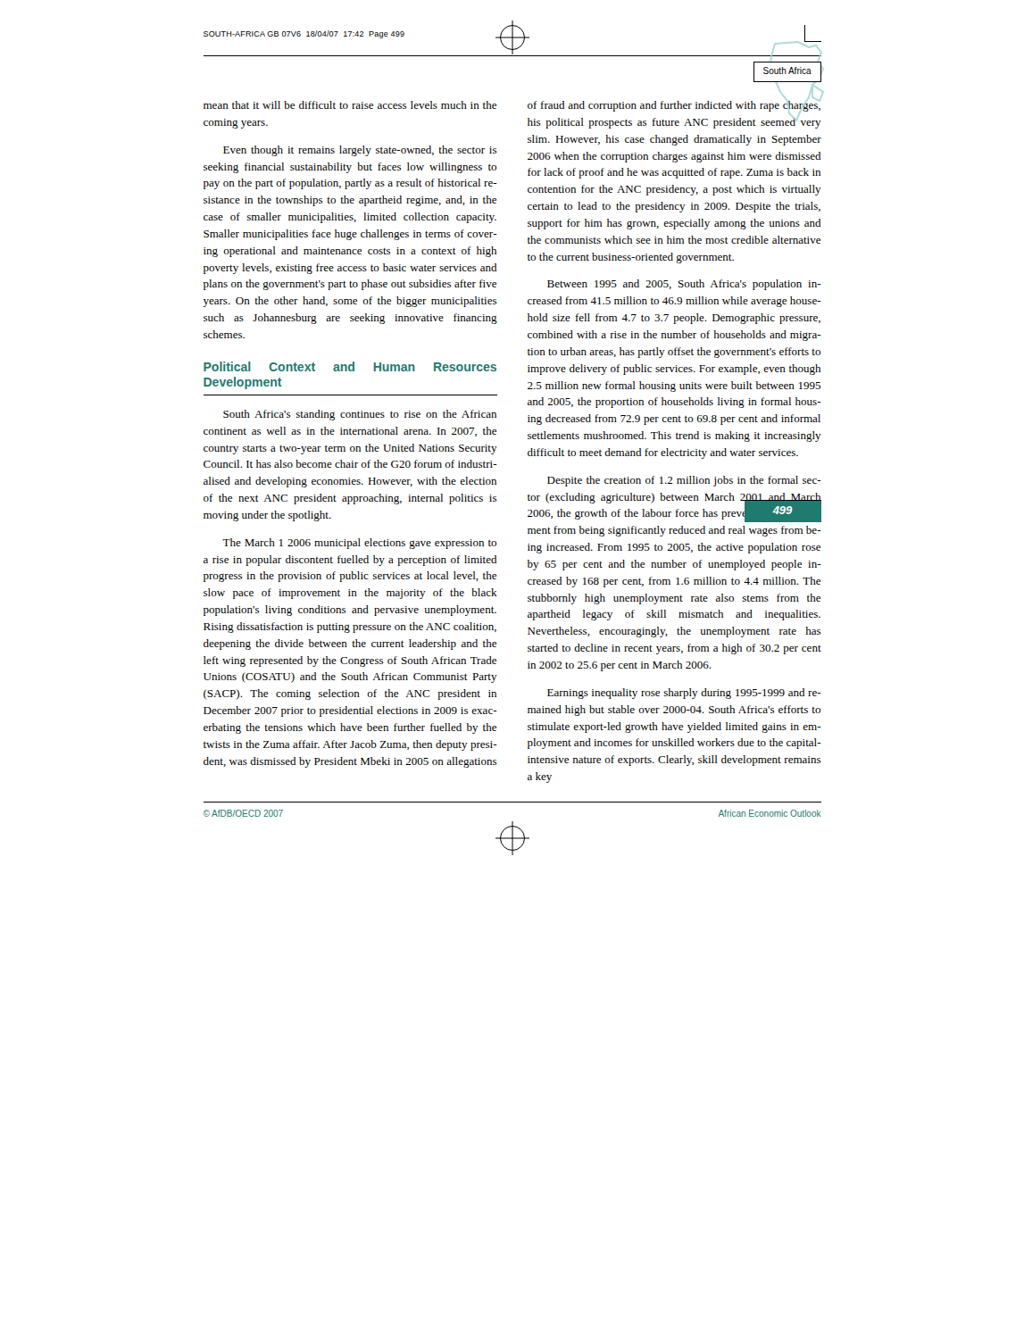SOUTH-AFRICA GB 07V6 18/04/07 17:42 Page 499
South Africa
499
mean that it will be difficult to raise access levels much in the coming years.
Even though it remains largely state-owned, the sector is seeking financial sustainability but faces low willingness to pay on the part of population, partly as a result of historical resistance in the townships to the apartheid regime, and, in the case of smaller municipalities, limited collection capacity. Smaller municipalities face huge challenges in terms of covering operational and maintenance costs in a context of high poverty levels, existing free access to basic water services and plans on the government's part to phase out subsidies after five years. On the other hand, some of the bigger municipalities such as Johannesburg are seeking innovative financing schemes.
Political Context and Human Resources Development
South Africa's standing continues to rise on the African continent as well as in the international arena. In 2007, the country starts a two-year term on the United Nations Security Council. It has also become chair of the G20 forum of industrialised and developing economies. However, with the election of the next ANC president approaching, internal politics is moving under the spotlight.
The March 1 2006 municipal elections gave expression to a rise in popular discontent fuelled by a perception of limited progress in the provision of public services at local level, the slow pace of improvement in the majority of the black population's living conditions and pervasive unemployment. Rising dissatisfaction is putting pressure on the ANC coalition, deepening the divide between the current leadership and the left wing represented by the Congress of South African Trade Unions (COSATU) and the South African Communist Party (SACP). The coming selection of the ANC president in December 2007 prior to presidential elections in 2009 is exacerbating the tensions which have been further fuelled by the twists in the Zuma affair. After Jacob Zuma, then deputy president, was dismissed by President Mbeki in 2005 on allegations of fraud and corruption and further indicted with rape charges, his political prospects as future ANC president seemed very slim. However, his case changed dramatically in September 2006 when the corruption charges against him were dismissed for lack of proof and he was acquitted of rape. Zuma is back in contention for the ANC presidency, a post which is virtually certain to lead to the presidency in 2009. Despite the trials, support for him has grown, especially among the unions and the communists which see in him the most credible alternative to the current business-oriented government.
Between 1995 and 2005, South Africa's population increased from 41.5 million to 46.9 million while average household size fell from 4.7 to 3.7 people. Demographic pressure, combined with a rise in the number of households and migration to urban areas, has partly offset the government's efforts to improve delivery of public services. For example, even though 2.5 million new formal housing units were built between 1995 and 2005, the proportion of households living in formal housing decreased from 72.9 per cent to 69.8 per cent and informal settlements mushroomed. This trend is making it increasingly difficult to meet demand for electricity and water services.
Despite the creation of 1.2 million jobs in the formal sector (excluding agriculture) between March 2001 and March 2006, the growth of the labour force has prevented unemployment from being significantly reduced and real wages from being increased. From 1995 to 2005, the active population rose by 65 per cent and the number of unemployed people increased by 168 per cent, from 1.6 million to 4.4 million. The stubbornly high unemployment rate also stems from the apartheid legacy of skill mismatch and inequalities. Nevertheless, encouragingly, the unemployment rate has started to decline in recent years, from a high of 30.2 per cent in 2002 to 25.6 per cent in March 2006.
Earnings inequality rose sharply during 1995-1999 and remained high but stable over 2000-04. South Africa's efforts to stimulate export-led growth have yielded limited gains in employment and incomes for unskilled workers due to the capital-intensive nature of exports. Clearly, skill development remains a key
© AfDB/OECD 2007 African Economic Outlook